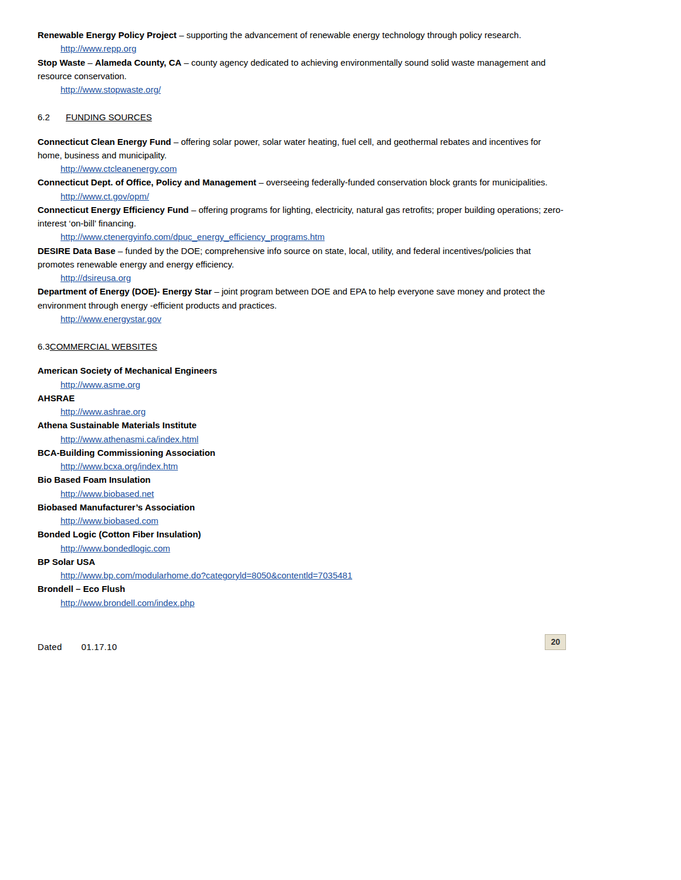Renewable Energy Policy Project – supporting the advancement of renewable energy technology through policy research.
http://www.repp.org
Stop Waste – Alameda County, CA – county agency dedicated to achieving environmentally sound solid waste management and resource conservation.
http://www.stopwaste.org/
6.2 FUNDING SOURCES
Connecticut Clean Energy Fund – offering solar power, solar water heating, fuel cell, and geothermal rebates and incentives for home, business and municipality.
http://www.ctcleanenergy.com
Connecticut Dept. of Office, Policy and Management – overseeing federally-funded conservation block grants for municipalities.
http://www.ct.gov/opm/
Connecticut Energy Efficiency Fund – offering programs for lighting, electricity, natural gas retrofits; proper building operations; zero-interest ‘on-bill’ financing.
http://www.ctenergyinfo.com/dpuc_energy_efficiency_programs.htm
DESIRE Data Base – funded by the DOE; comprehensive info source on state, local, utility, and federal incentives/policies that promotes renewable energy and energy efficiency.
http://dsireusa.org
Department of Energy (DOE)- Energy Star – joint program between DOE and EPA to help everyone save money and protect the environment through energy -efficient products and practices.
http://www.energystar.gov
6.3 COMMERCIAL WEBSITES
American Society of Mechanical Engineers
http://www.asme.org
AHSRAE
http://www.ashrae.org
Athena Sustainable Materials Institute
http://www.athenasmi.ca/index.html
BCA-Building Commissioning Association
http://www.bcxa.org/index.htm
Bio Based Foam Insulation
http://www.biobased.net
Biobased Manufacturer’s Association
http://www.biobased.com
Bonded Logic (Cotton Fiber Insulation)
http://www.bondedlogic.com
BP Solar USA
http://www.bp.com/modularhome.do?categoryld=8050&contentld=7035481
Brondell – Eco Flush
http://www.brondell.com/index.php
Dated01.17.10
20